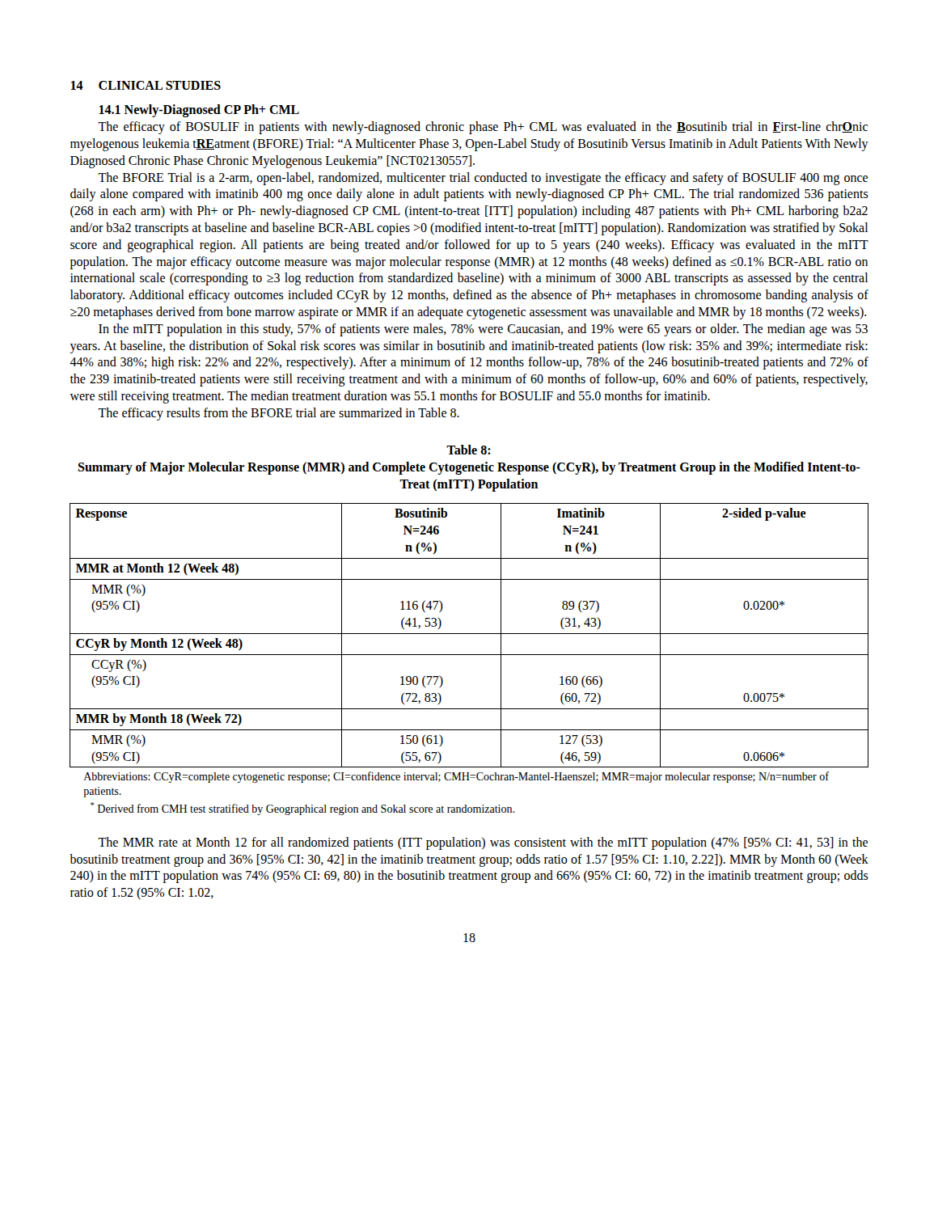14 CLINICAL STUDIES
14.1 Newly-Diagnosed CP Ph+ CML
The efficacy of BOSULIF in patients with newly-diagnosed chronic phase Ph+ CML was evaluated in the Bosutinib trial in First-line chrOnic myelogenous leukemia tREatment (BFORE) Trial: “A Multicenter Phase 3, Open-Label Study of Bosutinib Versus Imatinib in Adult Patients With Newly Diagnosed Chronic Phase Chronic Myelogenous Leukemia” [NCT02130557].
The BFORE Trial is a 2-arm, open-label, randomized, multicenter trial conducted to investigate the efficacy and safety of BOSULIF 400 mg once daily alone compared with imatinib 400 mg once daily alone in adult patients with newly-diagnosed CP Ph+ CML. The trial randomized 536 patients (268 in each arm) with Ph+ or Ph- newly-diagnosed CP CML (intent-to-treat [ITT] population) including 487 patients with Ph+ CML harboring b2a2 and/or b3a2 transcripts at baseline and baseline BCR-ABL copies >0 (modified intent-to-treat [mITT] population). Randomization was stratified by Sokal score and geographical region. All patients are being treated and/or followed for up to 5 years (240 weeks). Efficacy was evaluated in the mITT population. The major efficacy outcome measure was major molecular response (MMR) at 12 months (48 weeks) defined as ≤0.1% BCR-ABL ratio on international scale (corresponding to ≥3 log reduction from standardized baseline) with a minimum of 3000 ABL transcripts as assessed by the central laboratory. Additional efficacy outcomes included CCyR by 12 months, defined as the absence of Ph+ metaphases in chromosome banding analysis of ≥20 metaphases derived from bone marrow aspirate or MMR if an adequate cytogenetic assessment was unavailable and MMR by 18 months (72 weeks).
In the mITT population in this study, 57% of patients were males, 78% were Caucasian, and 19% were 65 years or older. The median age was 53 years. At baseline, the distribution of Sokal risk scores was similar in bosutinib and imatinib-treated patients (low risk: 35% and 39%; intermediate risk: 44% and 38%; high risk: 22% and 22%, respectively). After a minimum of 12 months follow-up, 78% of the 246 bosutinib-treated patients and 72% of the 239 imatinib-treated patients were still receiving treatment and with a minimum of 60 months of follow-up, 60% and 60% of patients, respectively, were still receiving treatment. The median treatment duration was 55.1 months for BOSULIF and 55.0 months for imatinib.
The efficacy results from the BFORE trial are summarized in Table 8.
Table 8:
Summary of Major Molecular Response (MMR) and Complete Cytogenetic Response (CCyR), by Treatment Group in the Modified Intent-to-Treat (mITT) Population
| Response | Bosutinib N=246 n (%) | Imatinib N=241 n (%) | 2-sided p-value |
| --- | --- | --- | --- |
| MMR at Month 12 (Week 48) | | | |
| MMR (%) (95% CI) | 116 (47) (41, 53) | 89 (37) (31, 43) | 0.0200* |
| CCyR by Month 12 (Week 48) | | | |
| CCyR (%) (95% CI) | 190 (77) (72, 83) | 160 (66) (60, 72) | 0.0075* |
| MMR by Month 18 (Week 72) | | | |
| MMR (%) (95% CI) | 150 (61) (55, 67) | 127 (53) (46, 59) | 0.0606* |
Abbreviations: CCyR=complete cytogenetic response; CI=confidence interval; CMH=Cochran-Mantel-Haenszel; MMR=major molecular response; N/n=number of patients.
* Derived from CMH test stratified by Geographical region and Sokal score at randomization.
The MMR rate at Month 12 for all randomized patients (ITT population) was consistent with the mITT population (47% [95% CI: 41, 53] in the bosutinib treatment group and 36% [95% CI: 30, 42] in the imatinib treatment group; odds ratio of 1.57 [95% CI: 1.10, 2.22]). MMR by Month 60 (Week 240) in the mITT population was 74% (95% CI: 69, 80) in the bosutinib treatment group and 66% (95% CI: 60, 72) in the imatinib treatment group; odds ratio of 1.52 (95% CI: 1.02,
18